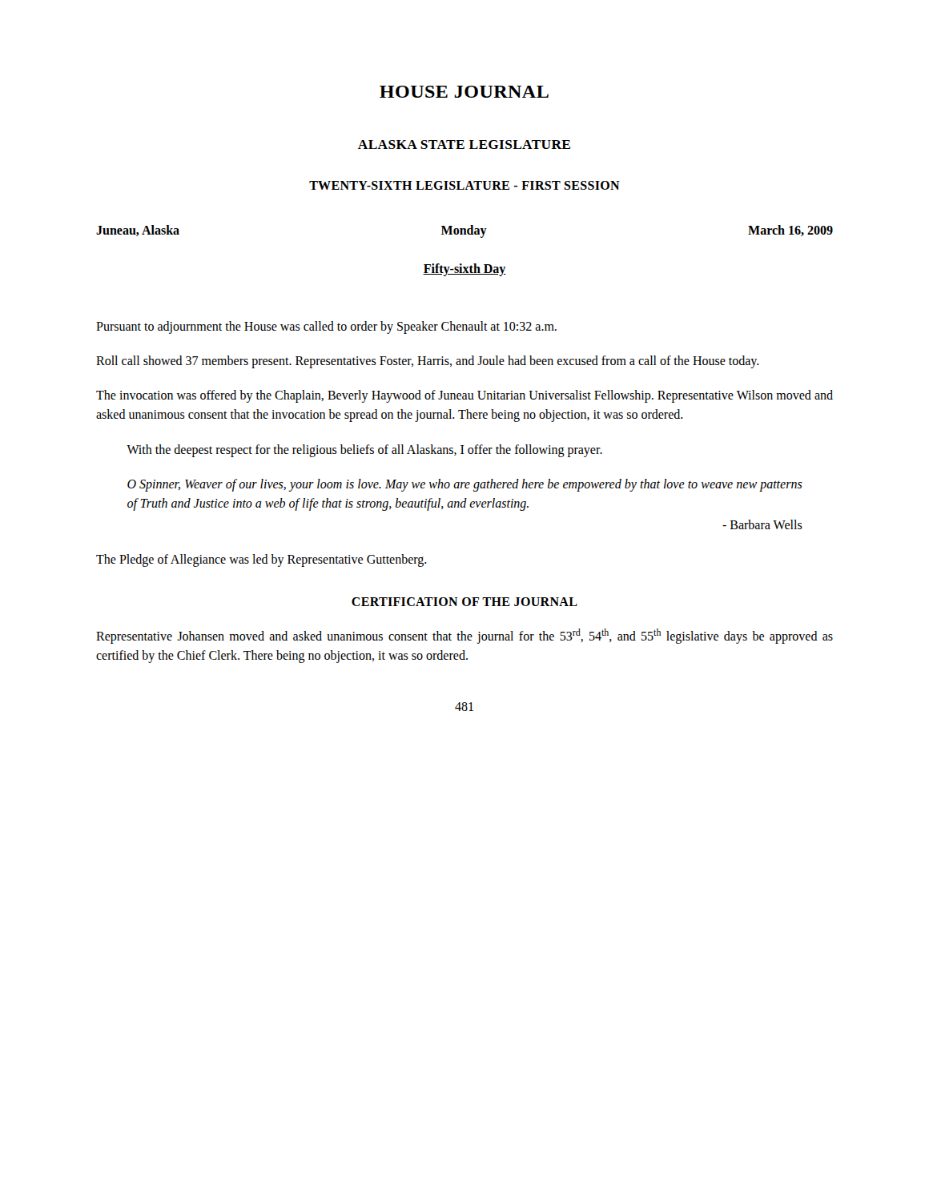HOUSE JOURNAL
ALASKA STATE LEGISLATURE
TWENTY-SIXTH LEGISLATURE - FIRST SESSION
Juneau, Alaska Monday March 16, 2009
Fifty-sixth Day
Pursuant to adjournment the House was called to order by Speaker Chenault at 10:32 a.m.
Roll call showed 37 members present. Representatives Foster, Harris, and Joule had been excused from a call of the House today.
The invocation was offered by the Chaplain, Beverly Haywood of Juneau Unitarian Universalist Fellowship. Representative Wilson moved and asked unanimous consent that the invocation be spread on the journal. There being no objection, it was so ordered.
With the deepest respect for the religious beliefs of all Alaskans, I offer the following prayer.
O Spinner, Weaver of our lives, your loom is love. May we who are gathered here be empowered by that love to weave new patterns of Truth and Justice into a web of life that is strong, beautiful, and everlasting.
- Barbara Wells
The Pledge of Allegiance was led by Representative Guttenberg.
CERTIFICATION OF THE JOURNAL
Representative Johansen moved and asked unanimous consent that the journal for the 53rd, 54th, and 55th legislative days be approved as certified by the Chief Clerk. There being no objection, it was so ordered.
481